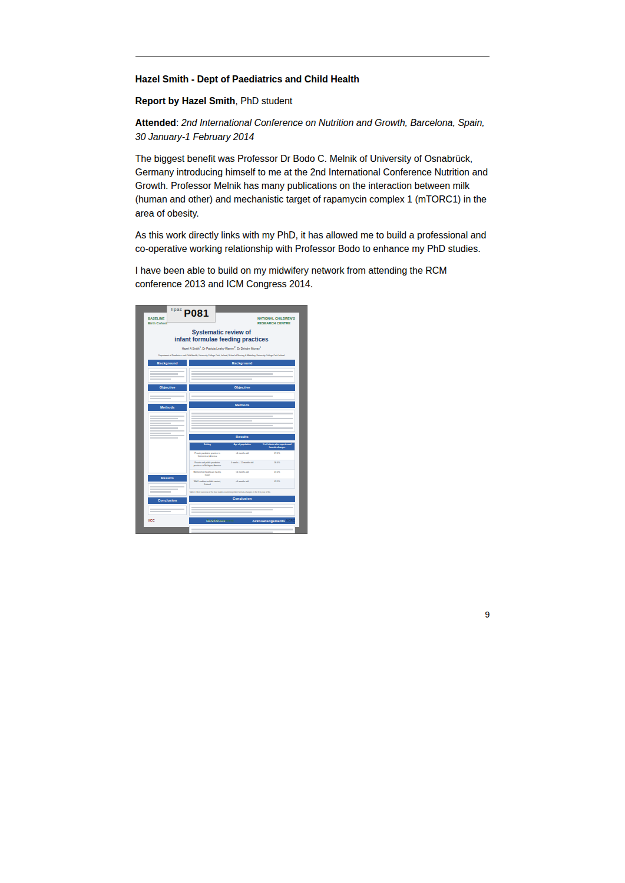Hazel Smith - Dept of Paediatrics and Child Health
Report by Hazel Smith, PhD student
Attended: 2nd International Conference on Nutrition and Growth, Barcelona, Spain, 30 January-1 February 2014
The biggest benefit was Professor Dr Bodo C. Melnik of University of Osnabrück, Germany introducing himself to me at the 2nd International Conference Nutrition and Growth. Professor Melnik has many publications on the interaction between milk (human and other) and mechanistic target of rapamycin complex 1 (mTORC1) in the area of obesity.
As this work directly links with my PhD, it has allowed me to build a professional and co-operative working relationship with Professor Bodo to enhance my PhD studies.
I have been able to build on my midwifery network from attending the RCM conference 2013 and ICM Congress 2014.
lipas P081
BASELINE
Birth Cohort NATIONAL CHILDREN'S
RESEARCH CENTRE
Systematic review of
infant formulae feeding practices
Hazel A Smith1, Dr Patricia Leahy-Warren2, Dr Deirdre Murray1
Department of Paediatrics and Child Health, University College Cork, Ireland; School of Nursing & Midwifery, University College Cork Ireland
Background
Objective
Methods
Results
Conclusion
Background
Objective
Methods
Results
Setting Age of population% of infants who experienced formula changes
Private paediatric practice in Connecticut, America<4 months old 27.1%
Private and public paediatric practices in Michigan, America 4 weeks – 12 months old 36.6%
Mother/child healthcare facility, Israel<6 months old 47.0%
WHO auditors exhibit contact, Finland<6 months old 43.5%
Table 1: Brief overview of the four studies examining infant formula changes in the first year of life.
Conclusion
References Acknowledgements
UCC Food Government NCRC
9